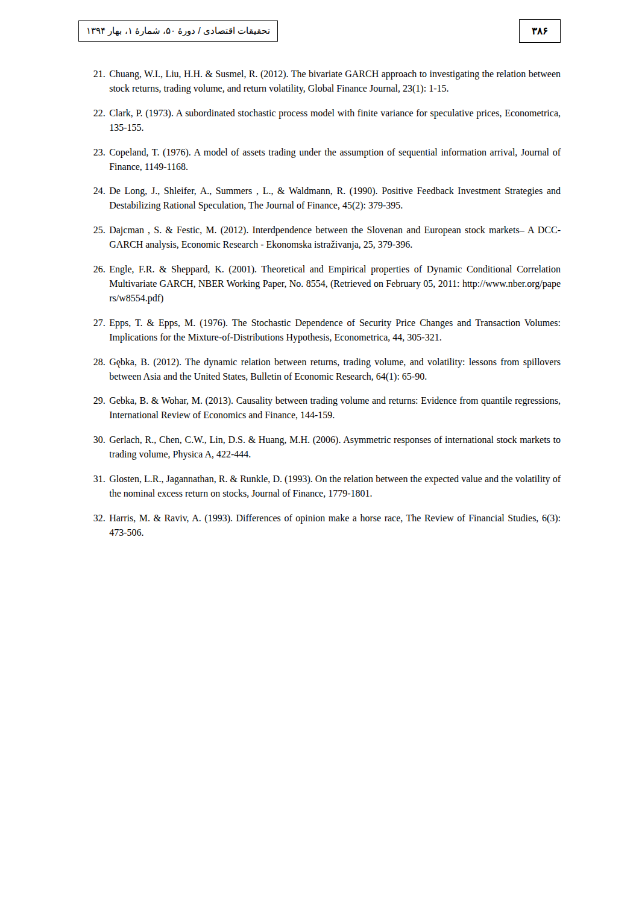تحقیقات اقتصادی / دورۀ ۵۰، شمارۀ ۱، بهار ۱۳۹۴
۳۸۶
Chuang, W.I., Liu, H.H. & Susmel, R. (2012). The bivariate GARCH approach to investigating the relation between stock returns, trading volume, and return volatility, Global Finance Journal, 23(1): 1-15.
Clark, P. (1973). A subordinated stochastic process model with finite variance for speculative prices, Econometrica, 135-155.
Copeland, T. (1976). A model of assets trading under the assumption of sequential information arrival, Journal of Finance, 1149-1168.
De Long, J., Shleifer, A., Summers , L., & Waldmann, R. (1990). Positive Feedback Investment Strategies and Destabilizing Rational Speculation, The Journal of Finance, 45(2): 379-395.
Dajcman , S. & Festic, M. (2012). Interdpendence between the Slovenan and European stock markets– A DCC-GARCH analysis, Economic Research - Ekonomska istraživanja, 25, 379-396.
Engle, F.R. & Sheppard, K. (2001). Theoretical and Empirical properties of Dynamic Conditional Correlation Multivariate GARCH, NBER Working Paper, No. 8554, (Retrieved on February 05, 2011: http://www.nber.org/papers/w8554.pdf)
Epps, T. & Epps, M. (1976). The Stochastic Dependence of Security Price Changes and Transaction Volumes: Implications for the Mixture-of-Distributions Hypothesis, Econometrica, 44, 305-321.
Gębka, B. (2012). The dynamic relation between returns, trading volume, and volatility: lessons from spillovers between Asia and the United States, Bulletin of Economic Research, 64(1): 65-90.
Gebka, B. & Wohar, M. (2013). Causality between trading volume and returns: Evidence from quantile regressions, International Review of Economics and Finance, 144-159.
Gerlach, R., Chen, C.W., Lin, D.S. & Huang, M.H. (2006). Asymmetric responses of international stock markets to trading volume, Physica A, 422-444.
Glosten, L.R., Jagannathan, R. & Runkle, D. (1993). On the relation between the expected value and the volatility of the nominal excess return on stocks, Journal of Finance, 1779-1801.
Harris, M. & Raviv, A. (1993). Differences of opinion make a horse race, The Review of Financial Studies, 6(3): 473-506.